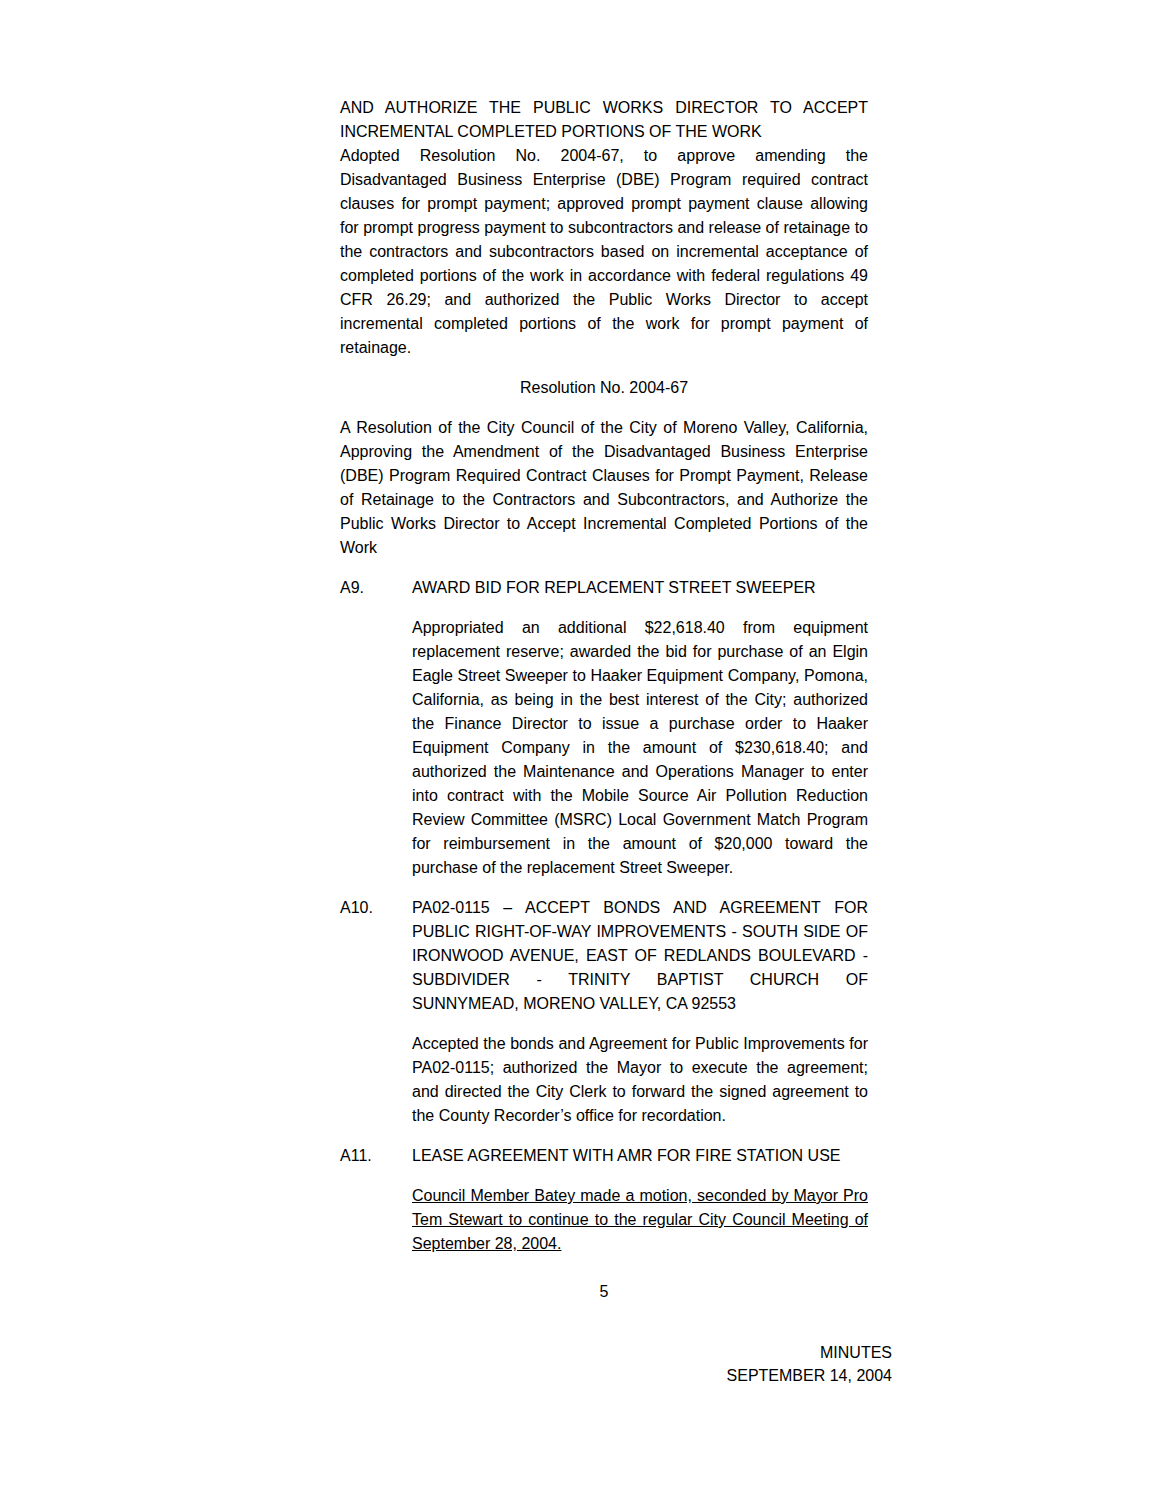AND AUTHORIZE THE PUBLIC WORKS DIRECTOR TO ACCEPT INCREMENTAL COMPLETED PORTIONS OF THE WORK
Adopted Resolution No. 2004-67, to approve amending the Disadvantaged Business Enterprise (DBE) Program required contract clauses for prompt payment; approved prompt payment clause allowing for prompt progress payment to subcontractors and release of retainage to the contractors and subcontractors based on incremental acceptance of completed portions of the work in accordance with federal regulations 49 CFR 26.29; and authorized the Public Works Director to accept incremental completed portions of the work for prompt payment of retainage.
Resolution No. 2004-67
A Resolution of the City Council of the City of Moreno Valley, California, Approving the Amendment of the Disadvantaged Business Enterprise (DBE) Program Required Contract Clauses for Prompt Payment, Release of Retainage to the Contractors and Subcontractors, and Authorize the Public Works Director to Accept Incremental Completed Portions of the Work
A9.
AWARD BID FOR REPLACEMENT STREET SWEEPER
Appropriated an additional $22,618.40 from equipment replacement reserve; awarded the bid for purchase of an Elgin Eagle Street Sweeper to Haaker Equipment Company, Pomona, California, as being in the best interest of the City; authorized the Finance Director to issue a purchase order to Haaker Equipment Company in the amount of $230,618.40; and authorized the Maintenance and Operations Manager to enter into contract with the Mobile Source Air Pollution Reduction Review Committee (MSRC) Local Government Match Program for reimbursement in the amount of $20,000 toward the purchase of the replacement Street Sweeper.
A10.
PA02-0115 – ACCEPT BONDS AND AGREEMENT FOR PUBLIC RIGHT-OF-WAY IMPROVEMENTS - SOUTH SIDE OF IRONWOOD AVENUE, EAST OF REDLANDS BOULEVARD - SUBDIVIDER - TRINITY BAPTIST CHURCH OF SUNNYMEAD, MORENO VALLEY, CA 92553
Accepted the bonds and Agreement for Public Improvements for PA02-0115; authorized the Mayor to execute the agreement; and directed the City Clerk to forward the signed agreement to the County Recorder’s office for recordation.
A11.
LEASE AGREEMENT WITH AMR FOR FIRE STATION USE
Council Member Batey made a motion, seconded by Mayor Pro Tem Stewart to continue to the regular City Council Meeting of September 28, 2004.
5
MINUTES
SEPTEMBER 14, 2004